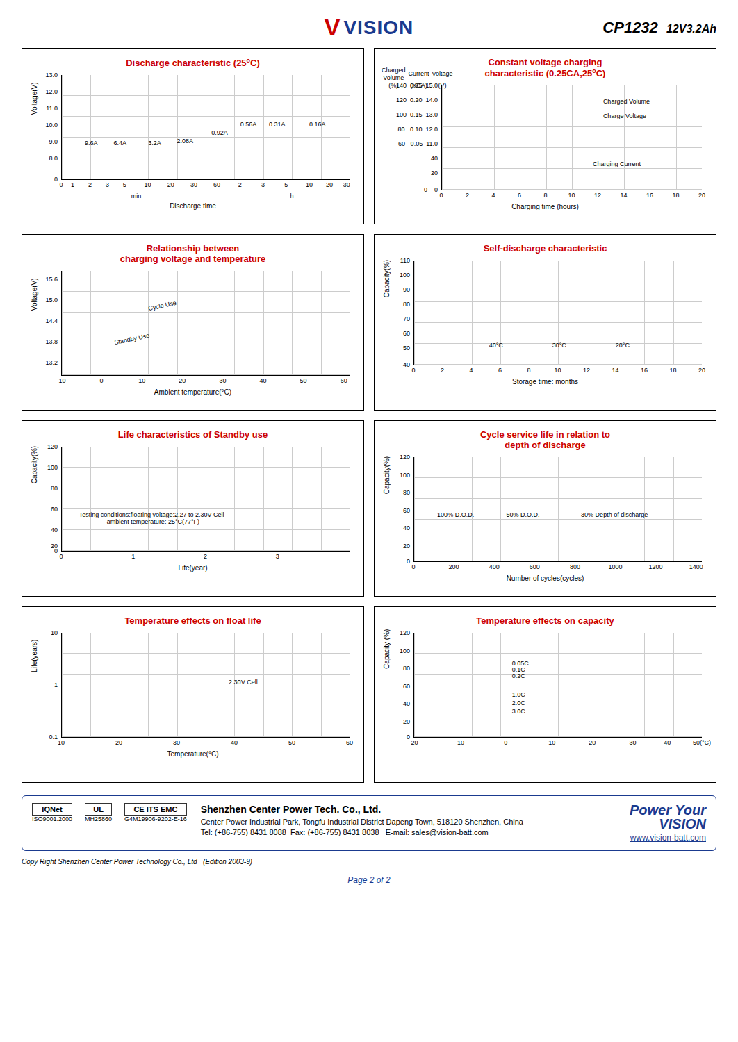VVISION
CP1232 12V3.2Ah
Discharge characteristic (25oC)
13.0 12.0 11.0 10.0 9.0 8.0 0
Voltage(V)
9.6A
6.4A
3.2A
2.08A
0.92A
0.56A
0.31A
0.16A
0 1 2 3 5 10 20 30 60 2 3 5 10 20 30
min h
Discharge time
Constant voltage charging
characteristic (0.25CA,25oC)
| Charged Volume | Current | Voltage |
| (%) | (XCA) | (V) |
140 0.25 15.0 120 0.20 14.0 100 0.15 13.0 80 0.10 12.0 60 0.05 11.0 40 20 0 0
Charged Volume
Charge Voltage
Charging Current
0 2 4 6 8 10 12 14 16 18 20
Charging time (hours)
Relationship between
charging voltage and temperature
15.6 15.0 14.4 13.8 13.2
Voltage(V)
Cycle Use
Standby Use
-10 0 10 20 30 40 50 60
Ambient temperature(°C)
Self-discharge characteristic
110 100 90 80 70 60 50 40
Capacity(%)
40°C
30°C
20°C
0 2 4 6 8 10 12 14 16 18 20
Storage time: months
Life characteristics of Standby use
120 100 80 60 40 20 0
Capacity(%)
Testing conditions:floating voltage:2.27 to 2.30V Cell
ambient temperature: 25°C(77°F)
0 1 2 3
Life(year)
Cycle service life in relation to
depth of discharge
120 100 80 60 40 20 0
Capacity(%)
100% D.O.D.
50% D.O.D.
30% Depth of discharge
0 200 400 600 800 1000 1200 1400
Number of cycles(cycles)
Temperature effects on float life
10 1 0.1
Life(years)
2.30V Cell
10 20 30 40 50 60
Temperature(°C)
Temperature effects on capacity
120 100 80 60 40 20 0
Capacity (%)
0.05C
0.1C
0.2C
1.0C
2.0C
3.0C
-20 -10 0 10 20 30 40 50(°C)
IQNet
ISO9001:2000
UL
MH25860
CE ITS EMC
G4M19906-9202-E-16
Shenzhen Center Power Tech. Co., Ltd.
Center Power Industrial Park, Tongfu Industrial District Dapeng Town, 518120 Shenzhen, China
Tel: (+86-755) 8431 8088 Fax: (+86-755) 8431 8038 E-mail: sales@vision-batt.com
Power Your
VISION
www.vision-batt.com
Copy Right Shenzhen Center Power Technology Co., Ltd (Edition 2003-9)
Page 2 of 2